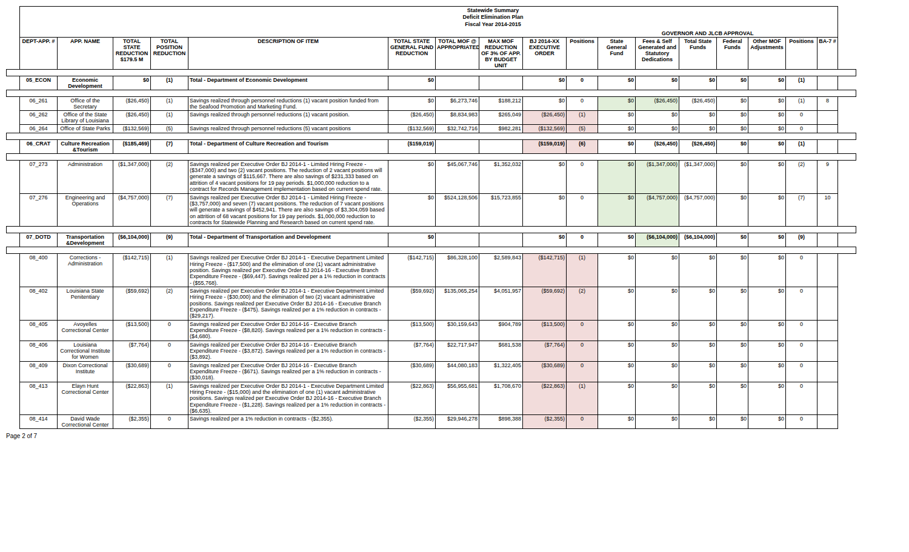| | | Statewide Summary Deficit Elimination Plan Fiscal Year 2014-2015 | | | |
| | | GOVERNOR AND JLCB APPROVAL | | | |
| | DEPT-APP. # | APP. NAME | TOTAL STATE REDUCTION $179.5 M | TOTAL POSITION REDUCTION | DESCRIPTION OF ITEM | TOTAL STATE GENERAL FUND REDUCTION | TOTAL MOF @ APPROPRIATED | MAX MOF REDUCTION OF 3% OF APP. BY BUDGET UNIT | BJ 2014-XX EXECUTIVE ORDER | Positions | State General Fund | Fees & Self Generated and Statutory Dedications | Total State Funds | Federal Funds | Other MOF Adjustments | Positions | BA-7 # | |
| | 05_ECON | Economic Development | $0 | (1) | Total - Department of Economic Development | $0 | | | $0 | 0 | $0 | $0 | $0 | $0 | $0 | (1) | | |
| | 06_261 | Office of the Secretary | ($26,450) | (1) | Savings realized through personnel reductions (1) vacant position funded from the Seafood Promotion and Marketing Fund. | $0 | $6,273,746 | $188,212 | $0 | 0 | $0 | ($26,450) | ($26,450) | $0 | $0 | (1) | 8 | |
| | 06_262 | Office of the State Library of Louisiana | ($26,450) | (1) | Savings realized through personnel reductions (1) vacant position. | ($26,450) | $8,834,983 | $265,049 | ($26,450) | (1) | $0 | $0 | $0 | $0 | $0 | 0 | | |
| | 06_264 | Office of State Parks | ($132,569) | (5) | Savings realized through personnel reductions (5) vacant positions | ($132,569) | $32,742,716 | $982,281 | ($132,569) | (5) | $0 | $0 | $0 | $0 | $0 | 0 | | |
| | 06_CRAT | Culture Recreation &Tourism | ($185,469) | (7) | Total - Department of Culture Recreation and Tourism | ($159,019) | | | ($159,019) | (6) | $0 | ($26,450) | ($26,450) | $0 | $0 | (1) | | |
| | 07_273 | Administration | ($1,347,000) | (2) | Savings realized per Executive Order BJ 2014-1 - Limited Hiring Freeze - ($347,000) and two (2) vacant positions. The reduction of 2 vacant positions will generate a savings of $115,667. There are also savings of $231,333 based on attrition of 4 vacant positions for 19 pay periods. $1,000,000 reduction to a contract for Records Management implementation based on current spend rate. | $0 | $45,067,746 | $1,352,032 | $0 | 0 | $0 | ($1,347,000) | ($1,347,000) | $0 | $0 | (2) | 9 | |
| | 07_276 | Engineering and Operations | ($4,757,000) | (7) | Savings realized per Executive Order BJ 2014-1 - Limited Hiring Freeze - ($3,757,000) and seven (7) vacant positions. The reduction of 7 vacant positions will generate a savings of $452,941. There are also savings of $3,304,059 based on attrition of 68 vacant positions for 19 pay periods. $1,000,000 reduction to contracts for Statewide Planning and Research based on current spend rate. | $0 | $524,128,506 | $15,723,855 | $0 | 0 | $0 | ($4,757,000) | ($4,757,000) | $0 | $0 | (7) | 10 | |
| | 07_DOTD | Transportation &Development | ($6,104,000) | (9) | Total - Department of Transportation and Development | $0 | | | $0 | 0 | $0 | ($6,104,000) | ($6,104,000) | $0 | $0 | (9) | | |
| | 08_400 | Corrections - Administration | ($142,715) | (1) | Savings realized per Executive Order BJ 2014-1 - Executive Department Limited Hiring Freeze - ($17,500) and the elimination of one (1) vacant administrative position. Savings realized per Executive Order BJ 2014-16 - Executive Branch Expenditure Freeze - ($69,447). Savings realized per a 1% reduction in contracts - ($55,768). | ($142,715) | $86,328,100 | $2,589,843 | ($142,715) | (1) | $0 | $0 | $0 | $0 | $0 | 0 | | |
| | 08_402 | Louisiana State Penitentiary | ($59,692) | (2) | Savings realized per Executive Order BJ 2014-1 - Executive Department Limited Hiring Freeze - ($30,000) and the elimination of two (2) vacant administrative positions. Savings realized per Executive Order BJ 2014-16 - Executive Branch Expenditure Freeze - ($475). Savings realized per a 1% reduction in contracts - ($29,217). | ($59,692) | $135,065,254 | $4,051,957 | ($59,692) | (2) | $0 | $0 | $0 | $0 | $0 | 0 | | |
| | 08_405 | Avoyelles Correctional Center | ($13,500) | 0 | Savings realized per Executive Order BJ 2014-16 - Executive Branch Expenditure Freeze - ($8,820). Savings realized per a 1% reduction in contracts - ($4,680). | ($13,500) | $30,159,643 | $904,789 | ($13,500) | 0 | $0 | $0 | $0 | $0 | $0 | 0 | | |
| | 08_406 | Louisiana Correctional Institute for Women | ($7,764) | 0 | Savings realized per Executive Order BJ 2014-16 - Executive Branch Expenditure Freeze - ($3,872). Savings realized per a 1% reduction in contracts - ($3,892). | ($7,764) | $22,717,947 | $681,538 | ($7,764) | 0 | $0 | $0 | $0 | $0 | $0 | 0 | | |
| | 08_409 | Dixon Correctional Institute | ($30,689) | 0 | Savings realized per Executive Order BJ 2014-16 - Executive Branch Expenditure Freeze - ($671). Savings realized per a 1% reduction in contracts - ($30,018). | ($30,689) | $44,080,183 | $1,322,405 | ($30,689) | 0 | $0 | $0 | $0 | $0 | $0 | 0 | | |
| | 08_413 | Elayn Hunt Correctional Center | ($22,863) | (1) | Savings realized per Executive Order BJ 2014-1 - Executive Department Limited Hiring Freeze - ($15,000) and the elimination of one (1) vacant administrative positions. Savings realized per Executive Order BJ 2014-16 - Executive Branch Expenditure Freeze - ($1,228). Savings realized per a 1% reduction in contracts - ($6,635). | ($22,863) | $56,955,681 | $1,708,670 | ($22,863) | (1) | $0 | $0 | $0 | $0 | $0 | 0 | | |
| | 08_414 | David Wade Correctional Center | ($2,355) | 0 | Savings realized per a 1% reduction in contracts - ($2,355). | ($2,355) | $29,946,278 | $898,388 | ($2,355) | 0 | $0 | $0 | $0 | $0 | $0 | 0 | | |
Page 2 of 7